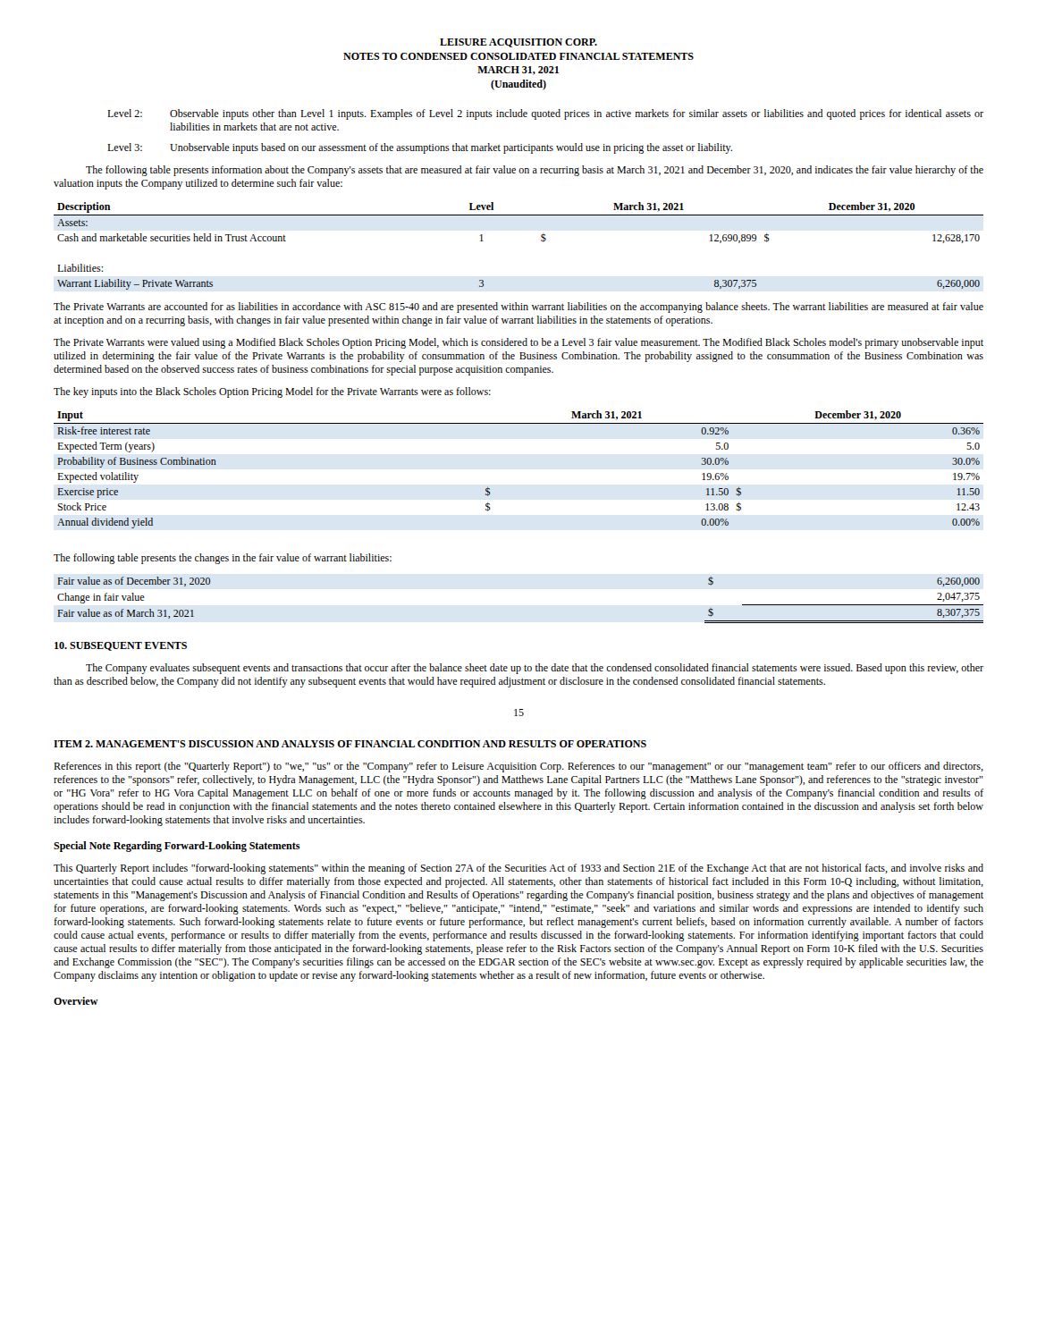LEISURE ACQUISITION CORP.
NOTES TO CONDENSED CONSOLIDATED FINANCIAL STATEMENTS
MARCH 31, 2021
(Unaudited)
Level 2:
Observable inputs other than Level 1 inputs. Examples of Level 2 inputs include quoted prices in active markets for similar assets or liabilities and quoted prices for identical assets or liabilities in markets that are not active.
Level 3:
Unobservable inputs based on our assessment of the assumptions that market participants would use in pricing the asset or liability.
The following table presents information about the Company's assets that are measured at fair value on a recurring basis at March 31, 2021 and December 31, 2020, and indicates the fair value hierarchy of the valuation inputs the Company utilized to determine such fair value:
| Description | Level | March 31, 2021 | December 31, 2020 |
| --- | --- | --- | --- |
| Assets: | | | | | |
| Cash and marketable securities held in Trust Account | 1 | $ | 12,690,899 | $ | 12,628,170 |
| Liabilities: | | | | | |
| Warrant Liability – Private Warrants | 3 | | 8,307,375 | | 6,260,000 |
The Private Warrants are accounted for as liabilities in accordance with ASC 815-40 and are presented within warrant liabilities on the accompanying balance sheets. The warrant liabilities are measured at fair value at inception and on a recurring basis, with changes in fair value presented within change in fair value of warrant liabilities in the statements of operations.
The Private Warrants were valued using a Modified Black Scholes Option Pricing Model, which is considered to be a Level 3 fair value measurement. The Modified Black Scholes model's primary unobservable input utilized in determining the fair value of the Private Warrants is the probability of consummation of the Business Combination. The probability assigned to the consummation of the Business Combination was determined based on the observed success rates of business combinations for special purpose acquisition companies.
The key inputs into the Black Scholes Option Pricing Model for the Private Warrants were as follows:
| Input | March 31, 2021 | December 31, 2020 |
| --- | --- | --- |
| Risk-free interest rate | | 0.92% | | 0.36% |
| Expected Term (years) | | 5.0 | | 5.0 |
| Probability of Business Combination | | 30.0% | | 30.0% |
| Expected volatility | | 19.6% | | 19.7% |
| Exercise price | $ | 11.50 | $ | 11.50 |
| Stock Price | $ | 13.08 | $ | 12.43 |
| Annual dividend yield | | 0.00% | | 0.00% |
The following table presents the changes in the fair value of warrant liabilities:
| Fair value as of December 31, 2020 | $ | 6,260,000 |
| Change in fair value | | 2,047,375 |
| Fair value as of March 31, 2021 | $ | 8,307,375 |
10. SUBSEQUENT EVENTS
The Company evaluates subsequent events and transactions that occur after the balance sheet date up to the date that the condensed consolidated financial statements were issued. Based upon this review, other than as described below, the Company did not identify any subsequent events that would have required adjustment or disclosure in the condensed consolidated financial statements.
15
ITEM 2. MANAGEMENT'S DISCUSSION AND ANALYSIS OF FINANCIAL CONDITION AND RESULTS OF OPERATIONS
References in this report (the "Quarterly Report") to "we," "us" or the "Company" refer to Leisure Acquisition Corp. References to our "management" or our "management team" refer to our officers and directors, references to the "sponsors" refer, collectively, to Hydra Management, LLC (the "Hydra Sponsor") and Matthews Lane Capital Partners LLC (the "Matthews Lane Sponsor"), and references to the "strategic investor" or "HG Vora" refer to HG Vora Capital Management LLC on behalf of one or more funds or accounts managed by it. The following discussion and analysis of the Company's financial condition and results of operations should be read in conjunction with the financial statements and the notes thereto contained elsewhere in this Quarterly Report. Certain information contained in the discussion and analysis set forth below includes forward-looking statements that involve risks and uncertainties.
Special Note Regarding Forward-Looking Statements
This Quarterly Report includes "forward-looking statements" within the meaning of Section 27A of the Securities Act of 1933 and Section 21E of the Exchange Act that are not historical facts, and involve risks and uncertainties that could cause actual results to differ materially from those expected and projected. All statements, other than statements of historical fact included in this Form 10-Q including, without limitation, statements in this "Management's Discussion and Analysis of Financial Condition and Results of Operations" regarding the Company's financial position, business strategy and the plans and objectives of management for future operations, are forward-looking statements. Words such as "expect," "believe," "anticipate," "intend," "estimate," "seek" and variations and similar words and expressions are intended to identify such forward-looking statements. Such forward-looking statements relate to future events or future performance, but reflect management's current beliefs, based on information currently available. A number of factors could cause actual events, performance or results to differ materially from the events, performance and results discussed in the forward-looking statements. For information identifying important factors that could cause actual results to differ materially from those anticipated in the forward-looking statements, please refer to the Risk Factors section of the Company's Annual Report on Form 10-K filed with the U.S. Securities and Exchange Commission (the "SEC"). The Company's securities filings can be accessed on the EDGAR section of the SEC's website at www.sec.gov. Except as expressly required by applicable securities law, the Company disclaims any intention or obligation to update or revise any forward-looking statements whether as a result of new information, future events or otherwise.
Overview